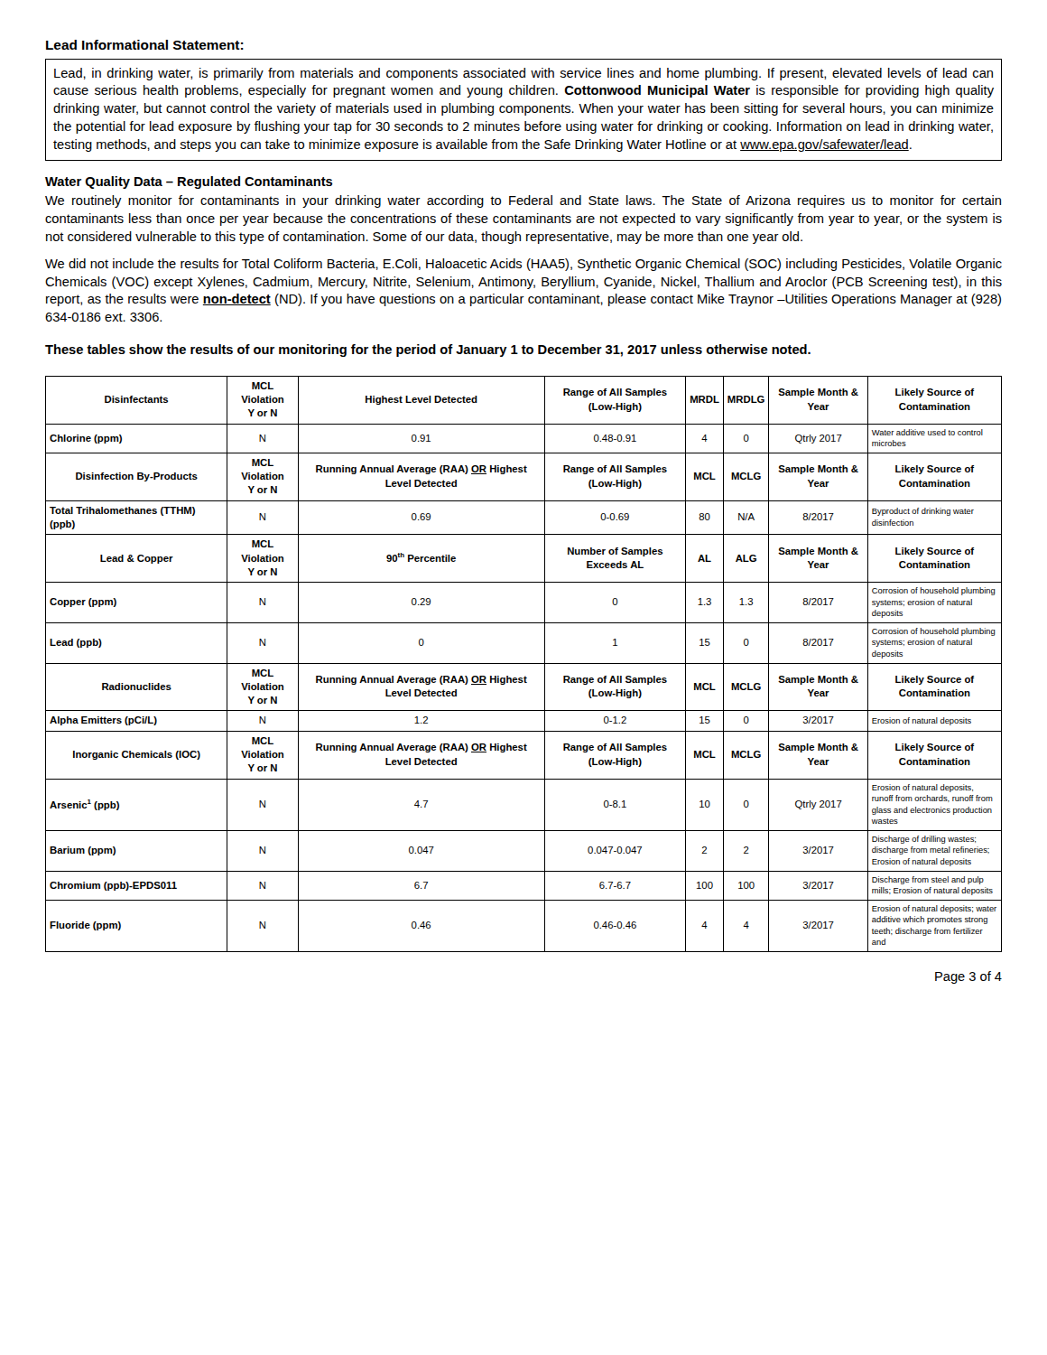Lead Informational Statement:
Lead, in drinking water, is primarily from materials and components associated with service lines and home plumbing. If present, elevated levels of lead can cause serious health problems, especially for pregnant women and young children. Cottonwood Municipal Water is responsible for providing high quality drinking water, but cannot control the variety of materials used in plumbing components. When your water has been sitting for several hours, you can minimize the potential for lead exposure by flushing your tap for 30 seconds to 2 minutes before using water for drinking or cooking. Information on lead in drinking water, testing methods, and steps you can take to minimize exposure is available from the Safe Drinking Water Hotline or at www.epa.gov/safewater/lead.
Water Quality Data – Regulated Contaminants
We routinely monitor for contaminants in your drinking water according to Federal and State laws. The State of Arizona requires us to monitor for certain contaminants less than once per year because the concentrations of these contaminants are not expected to vary significantly from year to year, or the system is not considered vulnerable to this type of contamination. Some of our data, though representative, may be more than one year old.
We did not include the results for Total Coliform Bacteria, E.Coli, Haloacetic Acids (HAA5), Synthetic Organic Chemical (SOC) including Pesticides, Volatile Organic Chemicals (VOC) except Xylenes, Cadmium, Mercury, Nitrite, Selenium, Antimony, Beryllium, Cyanide, Nickel, Thallium and Aroclor (PCB Screening test), in this report, as the results were non-detect (ND). If you have questions on a particular contaminant, please contact Mike Traynor –Utilities Operations Manager at (928) 634-0186 ext. 3306.
These tables show the results of our monitoring for the period of January 1 to December 31, 2017 unless otherwise noted.
| Disinfectants | MCL Violation Y or N | Highest Level Detected | Range of All Samples (Low-High) | MRDL | MRDLG | Sample Month & Year | Likely Source of Contamination |
| --- | --- | --- | --- | --- | --- | --- | --- |
| Chlorine (ppm) | N | 0.91 | 0.48-0.91 | 4 | 0 | Qtrly 2017 | Water additive used to control microbes |
| Disinfection By-Products | MCL Violation Y or N | Running Annual Average (RAA) OR Highest Level Detected | Range of All Samples (Low-High) | MCL | MCLG | Sample Month & Year | Likely Source of Contamination |
| Total Trihalomethanes (TTHM) (ppb) | N | 0.69 | 0-0.69 | 80 | N/A | 8/2017 | Byproduct of drinking water disinfection |
| Lead & Copper | MCL Violation Y or N | 90 th Percentile | Number of Samples Exceeds AL | AL | ALG | Sample Month & Year | Likely Source of Contamination |
| Copper (ppm) | N | 0.29 | 0 | 1.3 | 1.3 | 8/2017 | Corrosion of household plumbing systems; erosion of natural deposits |
| Lead (ppb) | N | 0 | 1 | 15 | 0 | 8/2017 | Corrosion of household plumbing systems; erosion of natural deposits |
| Radionuclides | MCL Violation Y or N | Running Annual Average (RAA) OR Highest Level Detected | Range of All Samples (Low-High) | MCL | MCLG | Sample Month & Year | Likely Source of Contamination |
| Alpha Emitters (pCi/L) | N | 1.2 | 0-1.2 | 15 | 0 | 3/2017 | Erosion of natural deposits |
| Inorganic Chemicals (IOC) | MCL Violation Y or N | Running Annual Average (RAA) OR Highest Level Detected | Range of All Samples (Low-High) | MCL | MCLG | Sample Month & Year | Likely Source of Contamination |
| Arsenic 1 (ppb) | N | 4.7 | 0-8.1 | 10 | 0 | Qtrly 2017 | Erosion of natural deposits, runoff from orchards, runoff from glass and electronics production wastes |
| Barium (ppm) | N | 0.047 | 0.047-0.047 | 2 | 2 | 3/2017 | Discharge of drilling wastes; discharge from metal refineries; Erosion of natural deposits |
| Chromium (ppb)-EPDS011 | N | 6.7 | 6.7-6.7 | 100 | 100 | 3/2017 | Discharge from steel and pulp mills; Erosion of natural deposits |
| Fluoride (ppm) | N | 0.46 | 0.46-0.46 | 4 | 4 | 3/2017 | Erosion of natural deposits; water additive which promotes strong teeth; discharge from fertilizer and |
Page 3 of 4